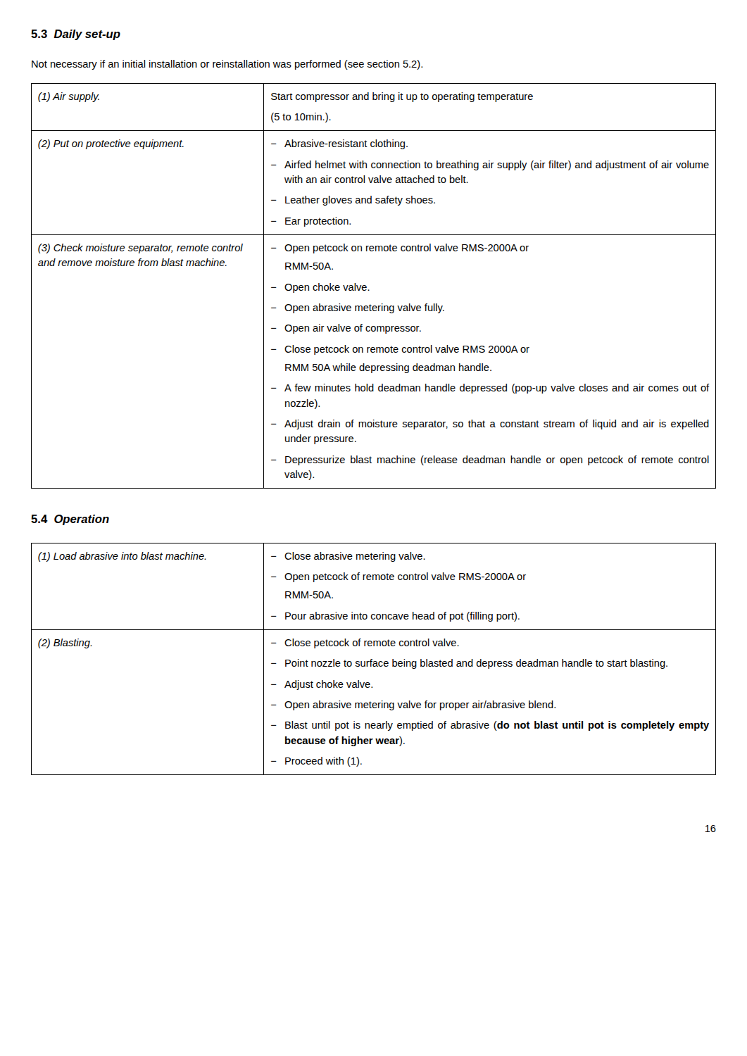5.3 Daily set-up
Not necessary if an initial installation or reinstallation was performed (see section 5.2).
| (1) Air supply. | Start compressor and bring it up to operating temperature (5 to 10min.). |
| (2) Put on protective equipment. | Abrasive-resistant clothing. Airfed helmet with connection to breathing air supply (air filter) and adjustment of air volume with an air control valve attached to belt. Leather gloves and safety shoes. Ear protection. |
| (3) Check moisture separator, remote control and remove moisture from blast machine. | Open petcock on remote control valve RMS-2000A or RMM-50A. Open choke valve. Open abrasive metering valve fully. Open air valve of compressor. Close petcock on remote control valve RMS 2000A or RMM 50A while depressing deadman handle. A few minutes hold deadman handle depressed (pop-up valve closes and air comes out of nozzle). Adjust drain of moisture separator, so that a constant stream of liquid and air is expelled under pressure. Depressurize blast machine (release deadman handle or open petcock of remote control valve). |
5.4 Operation
| (1) Load abrasive into blast machine. | Close abrasive metering valve. Open petcock of remote control valve RMS-2000A or RMM-50A. Pour abrasive into concave head of pot (filling port). |
| (2) Blasting. | Close petcock of remote control valve. Point nozzle to surface being blasted and depress deadman handle to start blasting. Adjust choke valve. Open abrasive metering valve for proper air/abrasive blend. Blast until pot is nearly emptied of abrasive ( do not blast until pot is completely empty because of higher wear ). Proceed with (1). |
16